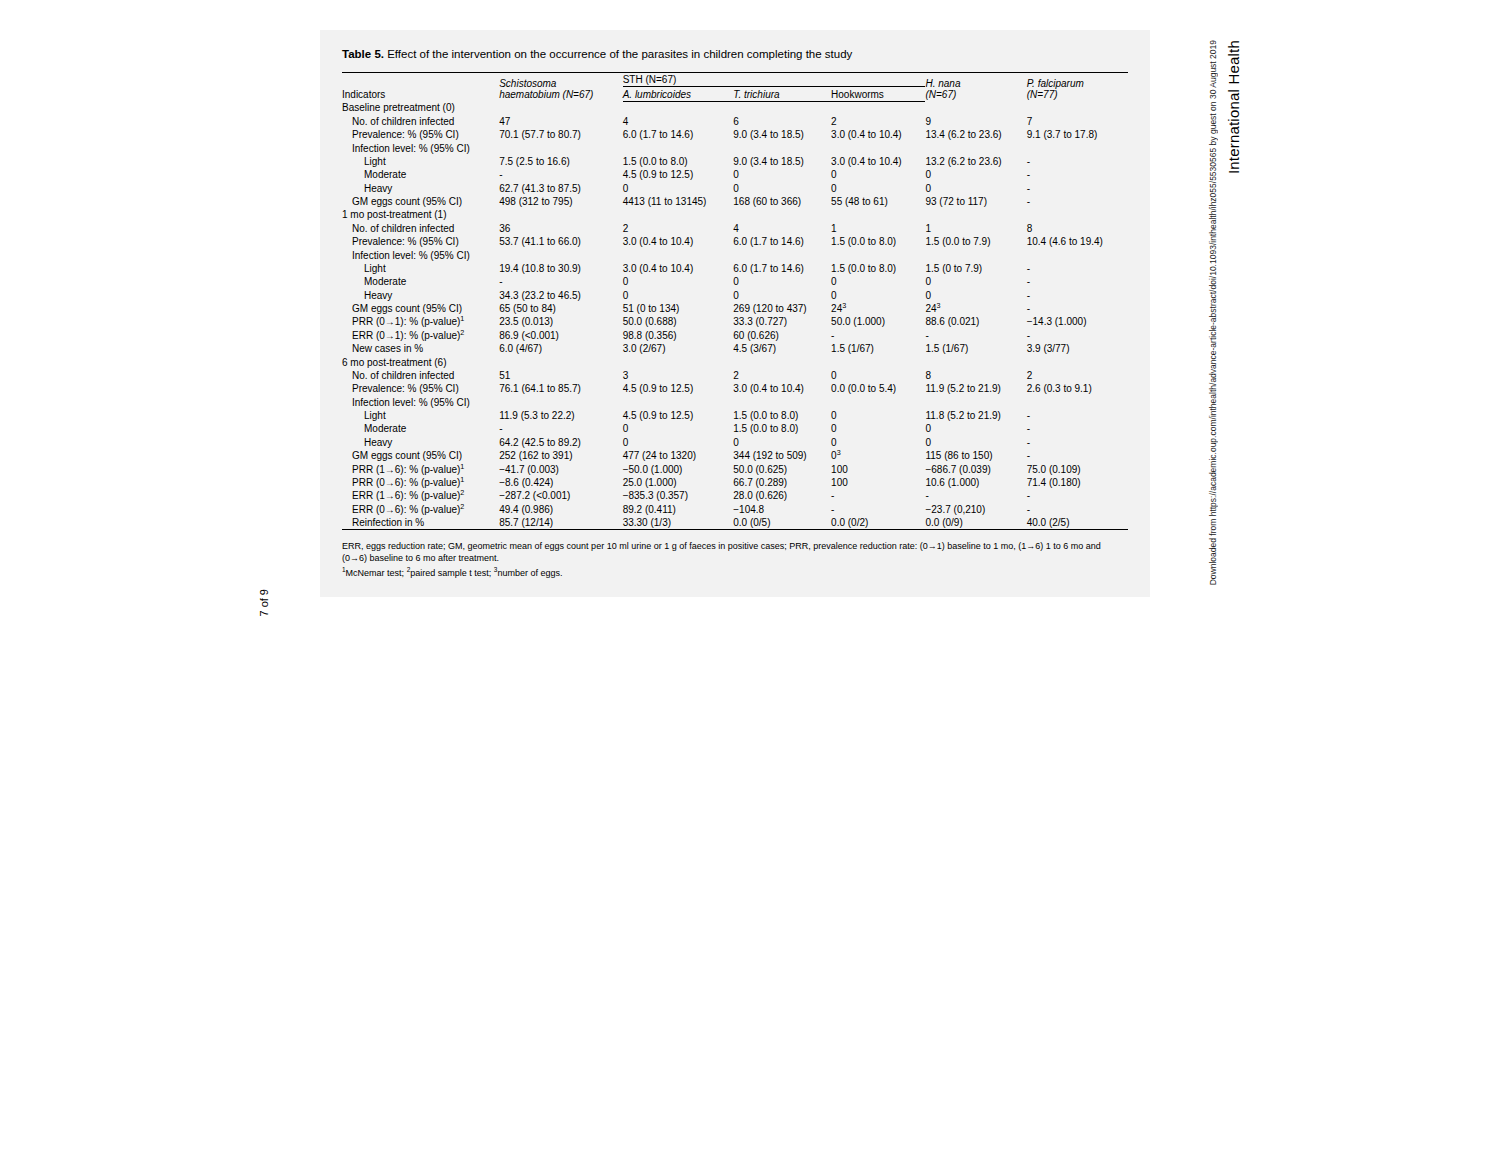International Health
Downloaded from https://academic.oup.com/inthealth/advance-article-abstract/doi/10.1093/inthealth/ihz055/5530565 by guest on 30 August 2019
7 of 9
Table 5. Effect of the intervention on the occurrence of the parasites in children completing the study
| Indicators | Schistosoma haematobium (N=67) | STH (N=67) | H. nana (N=67) | P. falciparum (N=77) |
| --- | --- | --- | --- | --- |
| A. lumbricoides | T. trichiura | Hookworms |
| Baseline pretreatment (0) | | | | | | |
| No. of children infected | 47 | 4 | 6 | 2 | 9 | 7 |
| Prevalence: % (95% CI) | 70.1 (57.7 to 80.7) | 6.0 (1.7 to 14.6) | 9.0 (3.4 to 18.5) | 3.0 (0.4 to 10.4) | 13.4 (6.2 to 23.6) | 9.1 (3.7 to 17.8) |
| Infection level: % (95% CI) | | | | | | |
| Light | 7.5 (2.5 to 16.6) | 1.5 (0.0 to 8.0) | 9.0 (3.4 to 18.5) | 3.0 (0.4 to 10.4) | 13.2 (6.2 to 23.6) | - |
| Moderate | - | 4.5 (0.9 to 12.5) | 0 | 0 | 0 | - |
| Heavy | 62.7 (41.3 to 87.5) | 0 | 0 | 0 | 0 | - |
| GM eggs count (95% CI) | 498 (312 to 795) | 4413 (11 to 13145) | 168 (60 to 366) | 55 (48 to 61) | 93 (72 to 117) | - |
| 1 mo post-treatment (1) | | | | | | |
| No. of children infected | 36 | 2 | 4 | 1 | 1 | 8 |
| Prevalence: % (95% CI) | 53.7 (41.1 to 66.0) | 3.0 (0.4 to 10.4) | 6.0 (1.7 to 14.6) | 1.5 (0.0 to 8.0) | 1.5 (0.0 to 7.9) | 10.4 (4.6 to 19.4) |
| Infection level: % (95% CI) | | | | | | |
| Light | 19.4 (10.8 to 30.9) | 3.0 (0.4 to 10.4) | 6.0 (1.7 to 14.6) | 1.5 (0.0 to 8.0) | 1.5 (0 to 7.9) | - |
| Moderate | - | 0 | 0 | 0 | 0 | - |
| Heavy | 34.3 (23.2 to 46.5) | 0 | 0 | 0 | 0 | - |
| GM eggs count (95% CI) | 65 (50 to 84) | 51 (0 to 134) | 269 (120 to 437) | 24 3 | 24 3 | - |
| PRR (0→1): % (p-value) 1 | 23.5 (0.013) | 50.0 (0.688) | 33.3 (0.727) | 50.0 (1.000) | 88.6 (0.021) | −14.3 (1.000) |
| ERR (0→1): % (p-value) 2 | 86.9 (<0.001) | 98.8 (0.356) | 60 (0.626) | - | - | - |
| New cases in % | 6.0 (4/67) | 3.0 (2/67) | 4.5 (3/67) | 1.5 (1/67) | 1.5 (1/67) | 3.9 (3/77) |
| 6 mo post-treatment (6) | | | | | | |
| No. of children infected | 51 | 3 | 2 | 0 | 8 | 2 |
| Prevalence: % (95% CI) | 76.1 (64.1 to 85.7) | 4.5 (0.9 to 12.5) | 3.0 (0.4 to 10.4) | 0.0 (0.0 to 5.4) | 11.9 (5.2 to 21.9) | 2.6 (0.3 to 9.1) |
| Infection level: % (95% CI) | | | | | | |
| Light | 11.9 (5.3 to 22.2) | 4.5 (0.9 to 12.5) | 1.5 (0.0 to 8.0) | 0 | 11.8 (5.2 to 21.9) | - |
| Moderate | - | 0 | 1.5 (0.0 to 8.0) | 0 | 0 | - |
| Heavy | 64.2 (42.5 to 89.2) | 0 | 0 | 0 | 0 | - |
| GM eggs count (95% CI) | 252 (162 to 391) | 477 (24 to 1320) | 344 (192 to 509) | 0 3 | 115 (86 to 150) | - |
| PRR (1→6): % (p-value) 1 | −41.7 (0.003) | −50.0 (1.000) | 50.0 (0.625) | 100 | −686.7 (0.039) | 75.0 (0.109) |
| PRR (0→6): % (p-value) 1 | −8.6 (0.424) | 25.0 (1.000) | 66.7 (0.289) | 100 | 10.6 (1.000) | 71.4 (0.180) |
| ERR (1→6): % (p-value) 2 | −287.2 (<0.001) | −835.3 (0.357) | 28.0 (0.626) | - | - | - |
| ERR (0→6): % (p-value) 2 | 49.4 (0.986) | 89.2 (0.411) | −104.8 | - | −23.7 (0,210) | - |
| Reinfection in % | 85.7 (12/14) | 33.30 (1/3) | 0.0 (0/5) | 0.0 (0/2) | 0.0 (0/9) | 40.0 (2/5) |
ERR, eggs reduction rate; GM, geometric mean of eggs count per 10 ml urine or 1 g of faeces in positive cases; PRR, prevalence reduction rate: (0→1) baseline to 1 mo, (1→6) 1 to 6 mo and (0→6) baseline to 6 mo after treatment.
1McNemar test; 2paired sample t test; 3number of eggs.